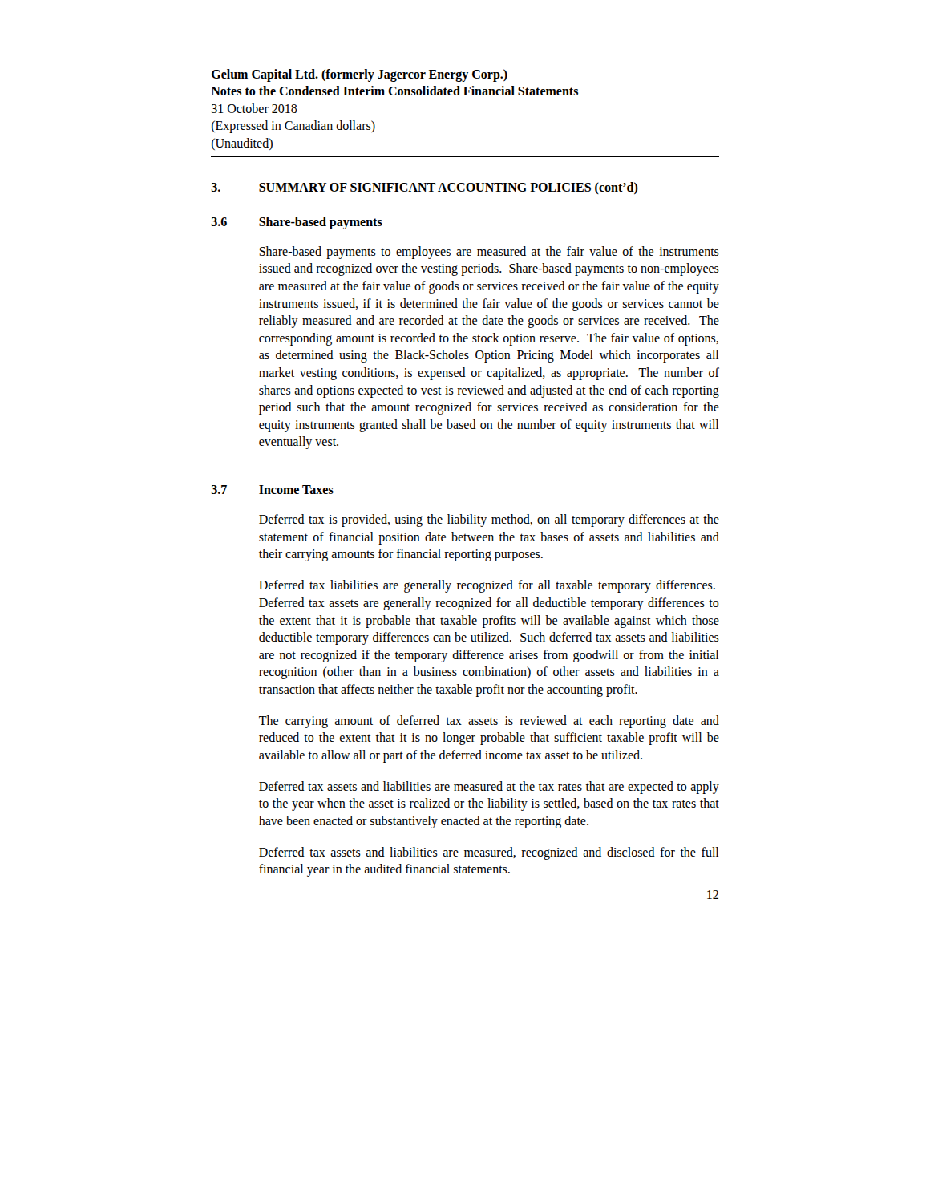Gelum Capital Ltd. (formerly Jagercor Energy Corp.)
Notes to the Condensed Interim Consolidated Financial Statements
31 October 2018
(Expressed in Canadian dollars)
(Unaudited)
3. SUMMARY OF SIGNIFICANT ACCOUNTING POLICIES (cont’d)
3.6 Share-based payments
Share-based payments to employees are measured at the fair value of the instruments issued and recognized over the vesting periods. Share-based payments to non-employees are measured at the fair value of goods or services received or the fair value of the equity instruments issued, if it is determined the fair value of the goods or services cannot be reliably measured and are recorded at the date the goods or services are received. The corresponding amount is recorded to the stock option reserve. The fair value of options, as determined using the Black-Scholes Option Pricing Model which incorporates all market vesting conditions, is expensed or capitalized, as appropriate. The number of shares and options expected to vest is reviewed and adjusted at the end of each reporting period such that the amount recognized for services received as consideration for the equity instruments granted shall be based on the number of equity instruments that will eventually vest.
3.7 Income Taxes
Deferred tax is provided, using the liability method, on all temporary differences at the statement of financial position date between the tax bases of assets and liabilities and their carrying amounts for financial reporting purposes.
Deferred tax liabilities are generally recognized for all taxable temporary differences. Deferred tax assets are generally recognized for all deductible temporary differences to the extent that it is probable that taxable profits will be available against which those deductible temporary differences can be utilized. Such deferred tax assets and liabilities are not recognized if the temporary difference arises from goodwill or from the initial recognition (other than in a business combination) of other assets and liabilities in a transaction that affects neither the taxable profit nor the accounting profit.
The carrying amount of deferred tax assets is reviewed at each reporting date and reduced to the extent that it is no longer probable that sufficient taxable profit will be available to allow all or part of the deferred income tax asset to be utilized.
Deferred tax assets and liabilities are measured at the tax rates that are expected to apply to the year when the asset is realized or the liability is settled, based on the tax rates that have been enacted or substantively enacted at the reporting date.
Deferred tax assets and liabilities are measured, recognized and disclosed for the full financial year in the audited financial statements.
12